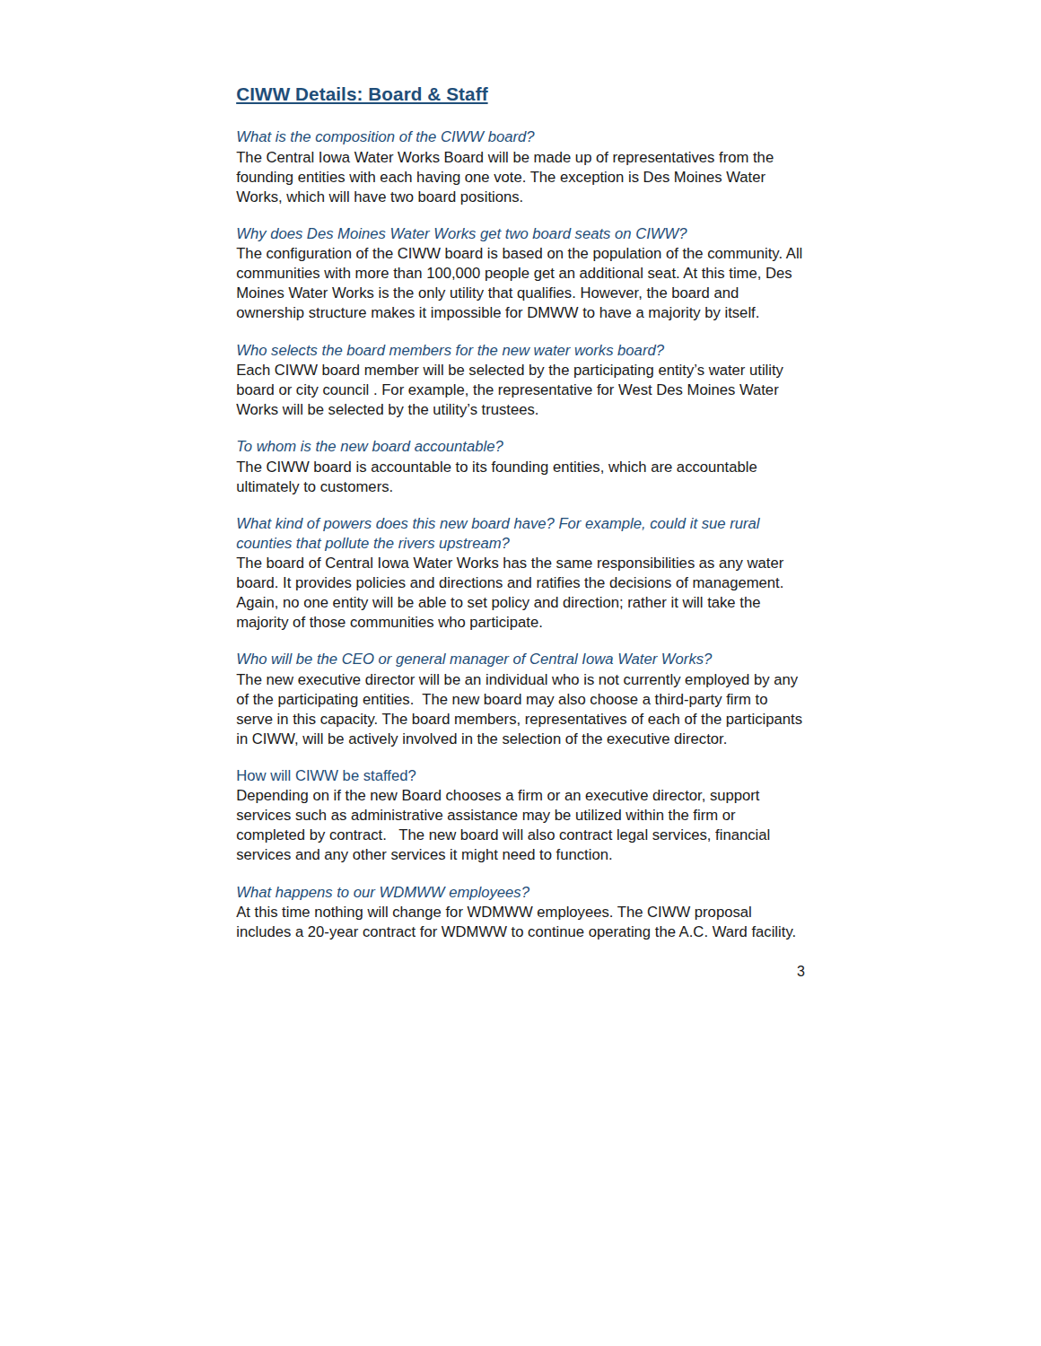CIWW Details: Board & Staff
What is the composition of the CIWW board?
The Central Iowa Water Works Board will be made up of representatives from the founding entities with each having one vote. The exception is Des Moines Water Works, which will have two board positions.
Why does Des Moines Water Works get two board seats on CIWW?
The configuration of the CIWW board is based on the population of the community. All communities with more than 100,000 people get an additional seat. At this time, Des Moines Water Works is the only utility that qualifies. However, the board and ownership structure makes it impossible for DMWW to have a majority by itself.
Who selects the board members for the new water works board?
Each CIWW board member will be selected by the participating entity’s water utility board or city council . For example, the representative for West Des Moines Water Works will be selected by the utility’s trustees.
To whom is the new board accountable?
The CIWW board is accountable to its founding entities, which are accountable ultimately to customers.
What kind of powers does this new board have? For example, could it sue rural counties that pollute the rivers upstream?
The board of Central Iowa Water Works has the same responsibilities as any water board. It provides policies and directions and ratifies the decisions of management. Again, no one entity will be able to set policy and direction; rather it will take the majority of those communities who participate.
Who will be the CEO or general manager of Central Iowa Water Works?
The new executive director will be an individual who is not currently employed by any of the participating entities. The new board may also choose a third-party firm to serve in this capacity. The board members, representatives of each of the participants in CIWW, will be actively involved in the selection of the executive director.
How will CIWW be staffed?
Depending on if the new Board chooses a firm or an executive director, support services such as administrative assistance may be utilized within the firm or completed by contract. The new board will also contract legal services, financial services and any other services it might need to function.
What happens to our WDMWW employees?
At this time nothing will change for WDMWW employees. The CIWW proposal includes a 20-year contract for WDMWW to continue operating the A.C. Ward facility.
3